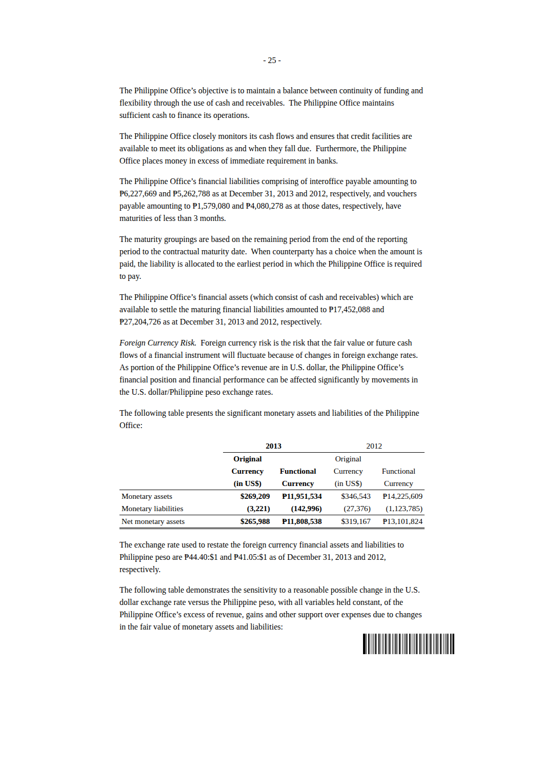- 25 -
The Philippine Office’s objective is to maintain a balance between continuity of funding and flexibility through the use of cash and receivables. The Philippine Office maintains sufficient cash to finance its operations.
The Philippine Office closely monitors its cash flows and ensures that credit facilities are available to meet its obligations as and when they fall due. Furthermore, the Philippine Office places money in excess of immediate requirement in banks.
The Philippine Office’s financial liabilities comprising of interoffice payable amounting to ₱6,227,669 and ₱5,262,788 as at December 31, 2013 and 2012, respectively, and vouchers payable amounting to ₱1,579,080 and ₱4,080,278 as at those dates, respectively, have maturities of less than 3 months.
The maturity groupings are based on the remaining period from the end of the reporting period to the contractual maturity date. When counterparty has a choice when the amount is paid, the liability is allocated to the earliest period in which the Philippine Office is required to pay.
The Philippine Office’s financial assets (which consist of cash and receivables) which are available to settle the maturing financial liabilities amounted to ₱17,452,088 and ₱27,204,726 as at December 31, 2013 and 2012, respectively.
Foreign Currency Risk. Foreign currency risk is the risk that the fair value or future cash flows of a financial instrument will fluctuate because of changes in foreign exchange rates. As portion of the Philippine Office’s revenue are in U.S. dollar, the Philippine Office’s financial position and financial performance can be affected significantly by movements in the U.S. dollar/Philippine peso exchange rates.
The following table presents the significant monetary assets and liabilities of the Philippine Office:
| | 2013 | 2012 |
| | Original | | Original | |
| | Currency | Functional | Currency | Functional |
| | (in US$) | Currency | (in US$) | Currency |
| Monetary assets | $269,209 | ₱11,951,534 | $346,543 | ₱14,225,609 |
| Monetary liabilities | (3,221) | (142,996) | (27,376) | (1,123,785) |
| Net monetary assets | $265,988 | ₱11,808,538 | $319,167 | ₱13,101,824 |
The exchange rate used to restate the foreign currency financial assets and liabilities to Philippine peso are ₱44.40:$1 and ₱41.05:$1 as of December 31, 2013 and 2012, respectively.
The following table demonstrates the sensitivity to a reasonable possible change in the U.S. dollar exchange rate versus the Philippine peso, with all variables held constant, of the Philippine Office’s excess of revenue, gains and other support over expenses due to changes in the fair value of monetary assets and liabilities: